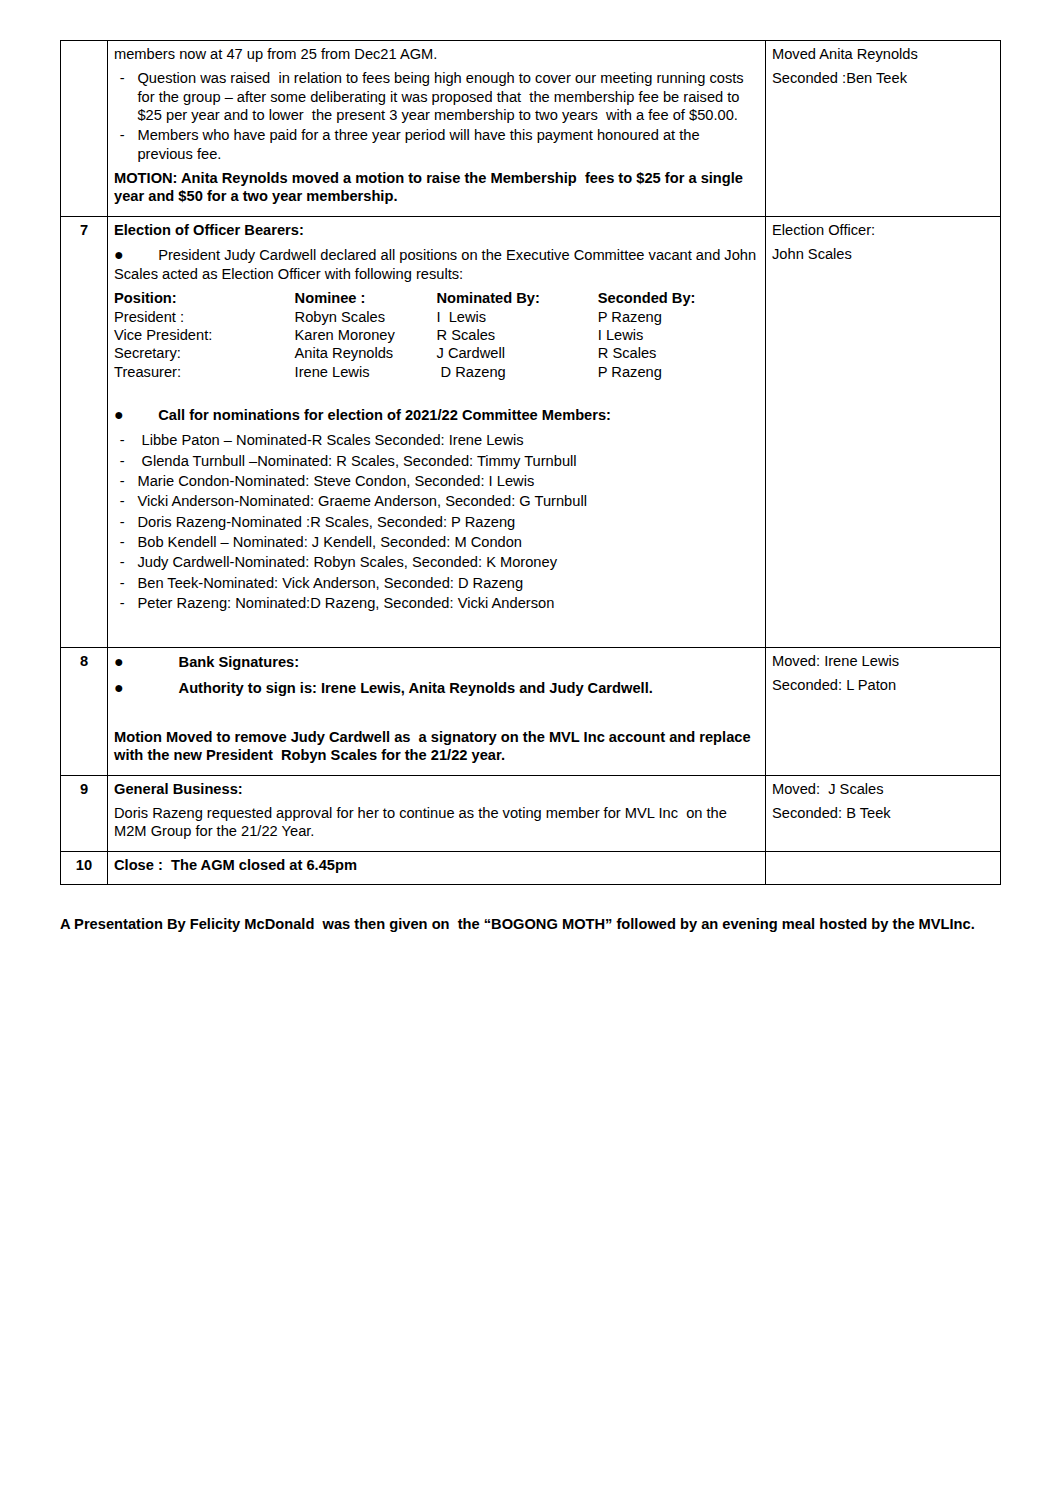| | members now at 47 up from 25 from Dec21 AGM. Question was raised in relation to fees being high enough to cover our meeting running costs for the group – after some deliberating it was proposed that the membership fee be raised to $25 per year and to lower the present 3 year membership to two years with a fee of $50.00. Members who have paid for a three year period will have this payment honoured at the previous fee. MOTION: Anita Reynolds moved a motion to raise the Membership fees to $25 for a single year and $50 for a two year membership. | Moved Anita Reynolds Seconded :Ben Teek |
| 7 | Election of Officer Bearers: ● President Judy Cardwell declared all positions on the Executive Committee vacant and John Scales acted as Election Officer with following results: / Position: / Nominee : / Nominated By: / Seconded By: / / President : / Robyn Scales / I Lewis / P Razeng / / Vice President: / Karen Moroney / R Scales / I Lewis / / Secretary: / Anita Reynolds / J Cardwell / R Scales / / Treasurer: / Irene Lewis / D Razeng / P Razeng / ● Call for nominations for election of 2021/22 Committee Members: Libbe Paton – Nominated-R Scales Seconded: Irene Lewis Glenda Turnbull –Nominated: R Scales, Seconded: Timmy Turnbull Marie Condon-Nominated: Steve Condon, Seconded: I Lewis Vicki Anderson-Nominated: Graeme Anderson, Seconded: G Turnbull Doris Razeng-Nominated :R Scales, Seconded: P Razeng Bob Kendell – Nominated: J Kendell, Seconded: M Condon Judy Cardwell-Nominated: Robyn Scales, Seconded: K Moroney Ben Teek-Nominated: Vick Anderson, Seconded: D Razeng Peter Razeng: Nominated:D Razeng, Seconded: Vicki Anderson | Election Officer: John Scales |
| 8 | ● Bank Signatures: ● Authority to sign is: Irene Lewis, Anita Reynolds and Judy Cardwell. Motion Moved to remove Judy Cardwell as a signatory on the MVL Inc account and replace with the new President Robyn Scales for the 21/22 year. | Moved: Irene Lewis Seconded: L Paton |
| 9 | General Business: Doris Razeng requested approval for her to continue as the voting member for MVL Inc on the M2M Group for the 21/22 Year. | Moved: J Scales Seconded: B Teek |
| 10 | Close : The AGM closed at 6.45pm | |
A Presentation By Felicity McDonald was then given on the “BOGONG MOTH” followed by an evening meal hosted by the MVLInc.